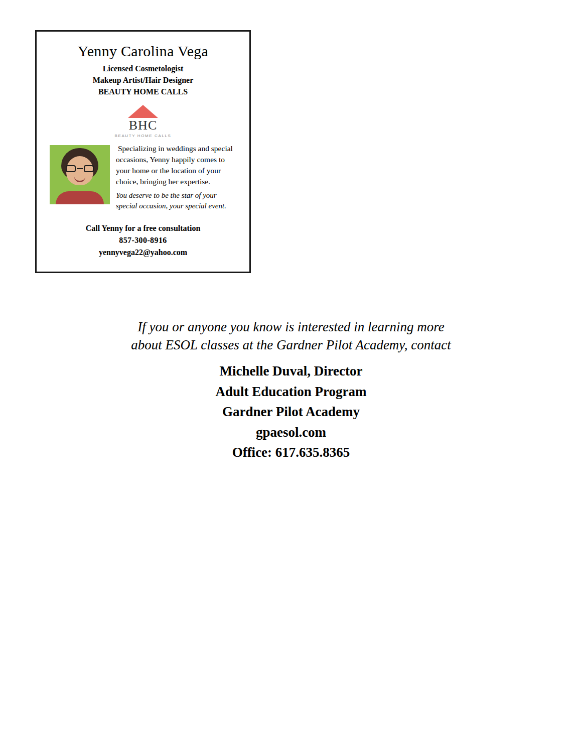Yenny Carolina Vega
Licensed Cosmetologist
Makeup Artist/Hair Designer
BEAUTY HOME CALLS
BHC
BEAUTY HOME CALLS
Specializing in weddings and special occasions, Yenny happily comes to your home or the location of your choice, bringing her expertise.
You deserve to be the star of your special occasion, your special event.
Call Yenny for a free consultation
857-300-8916
yennyvega22@yahoo.com
If you or anyone you know is interested in learning more about ESOL classes at the Gardner Pilot Academy, contact
Michelle Duval, Director
Adult Education Program
Gardner Pilot Academy
gpaesol.com
Office: 617.635.8365